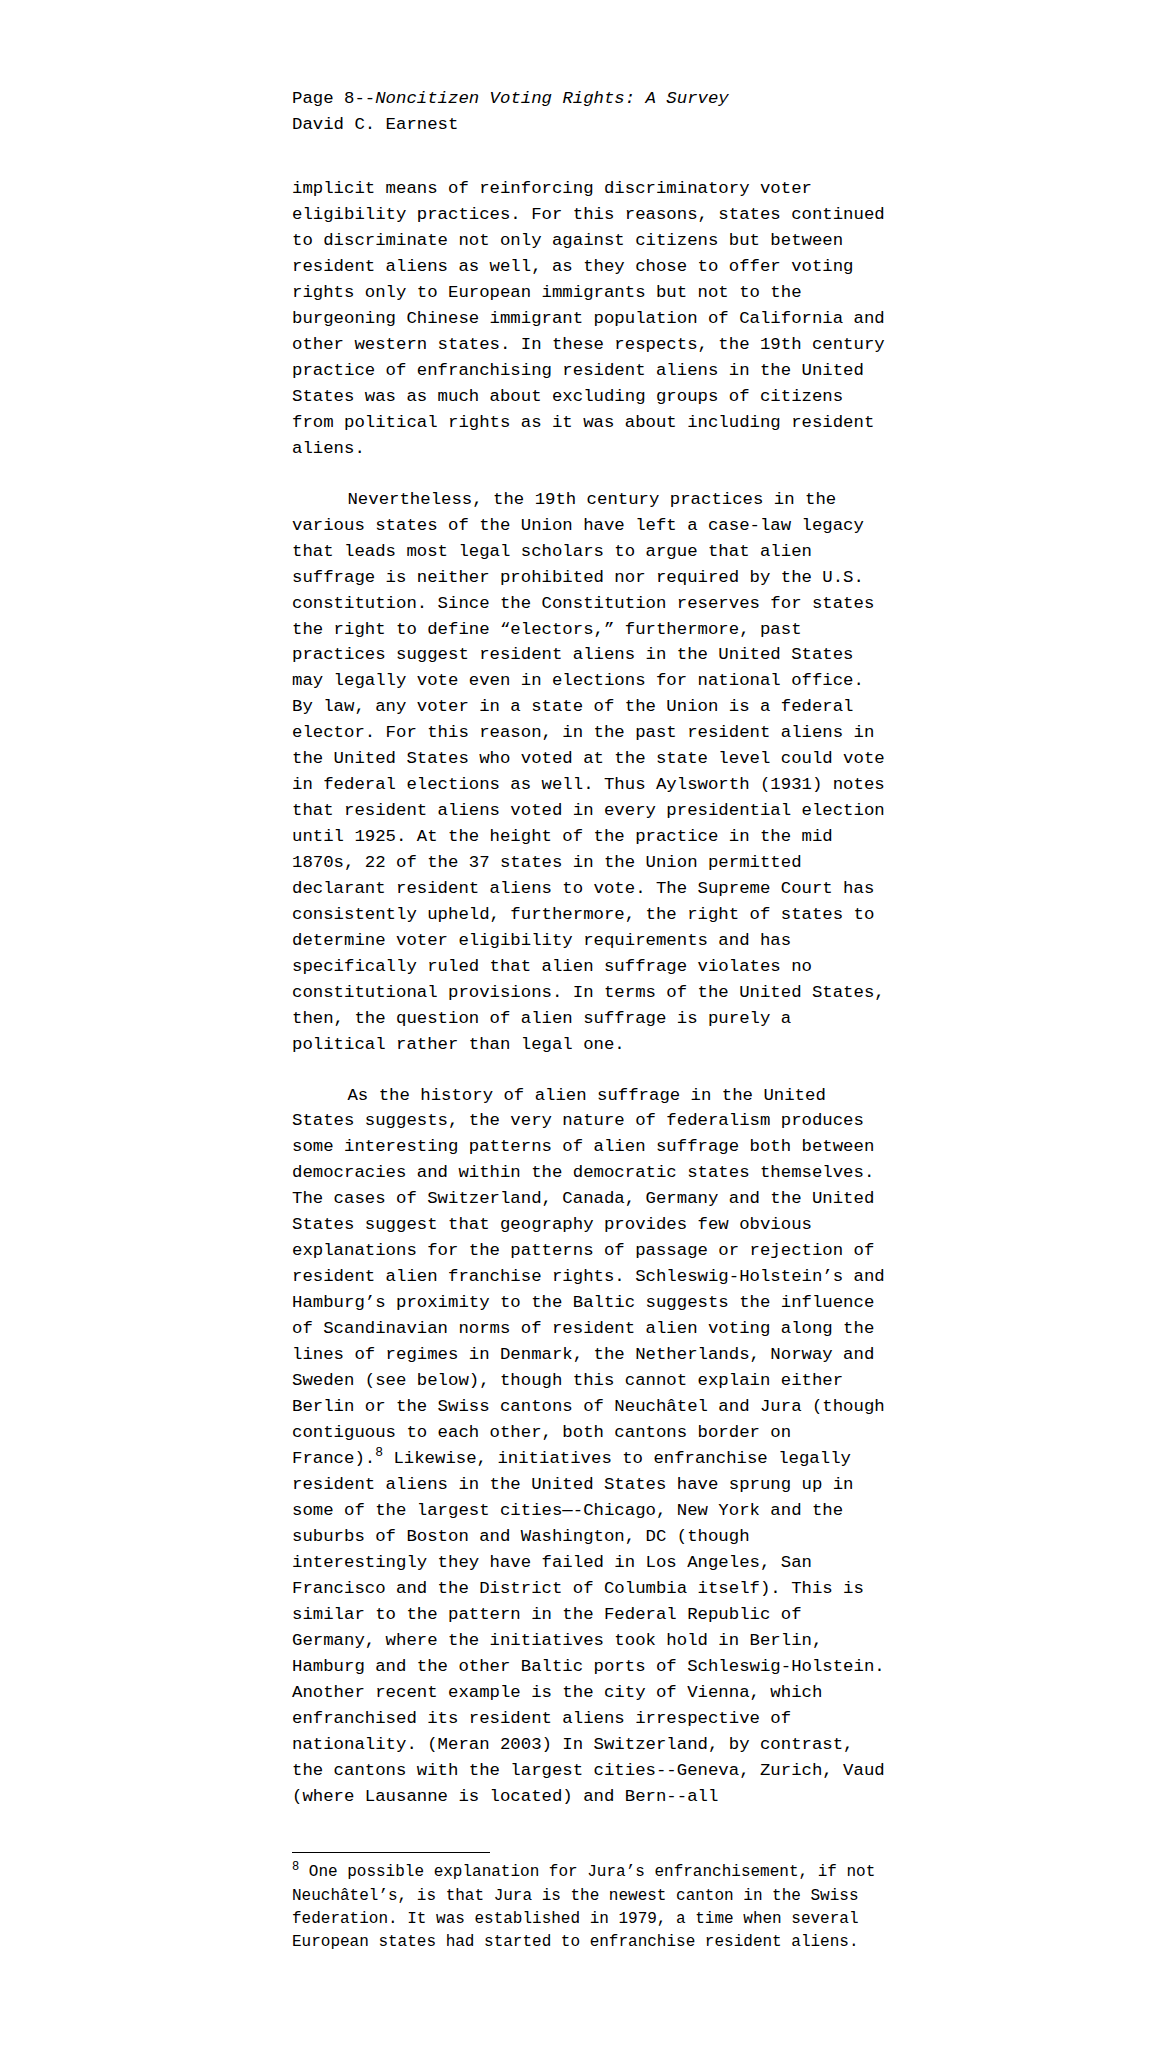Page 8--Noncitizen Voting Rights: A Survey
David C. Earnest
implicit means of reinforcing discriminatory voter eligibility practices. For this reasons, states continued to discriminate not only against citizens but between resident aliens as well, as they chose to offer voting rights only to European immigrants but not to the burgeoning Chinese immigrant population of California and other western states. In these respects, the 19th century practice of enfranchising resident aliens in the United States was as much about excluding groups of citizens from political rights as it was about including resident aliens.
Nevertheless, the 19th century practices in the various states of the Union have left a case-law legacy that leads most legal scholars to argue that alien suffrage is neither prohibited nor required by the U.S. constitution. Since the Constitution reserves for states the right to define “electors,” furthermore, past practices suggest resident aliens in the United States may legally vote even in elections for national office. By law, any voter in a state of the Union is a federal elector. For this reason, in the past resident aliens in the United States who voted at the state level could vote in federal elections as well. Thus Aylsworth (1931) notes that resident aliens voted in every presidential election until 1925. At the height of the practice in the mid 1870s, 22 of the 37 states in the Union permitted declarant resident aliens to vote. The Supreme Court has consistently upheld, furthermore, the right of states to determine voter eligibility requirements and has specifically ruled that alien suffrage violates no constitutional provisions. In terms of the United States, then, the question of alien suffrage is purely a political rather than legal one.
As the history of alien suffrage in the United States suggests, the very nature of federalism produces some interesting patterns of alien suffrage both between democracies and within the democratic states themselves. The cases of Switzerland, Canada, Germany and the United States suggest that geography provides few obvious explanations for the patterns of passage or rejection of resident alien franchise rights. Schleswig-Holstein’s and Hamburg’s proximity to the Baltic suggests the influence of Scandinavian norms of resident alien voting along the lines of regimes in Denmark, the Netherlands, Norway and Sweden (see below), though this cannot explain either Berlin or the Swiss cantons of Neuchâtel and Jura (though contiguous to each other, both cantons border on France).8 Likewise, initiatives to enfranchise legally resident aliens in the United States have sprung up in some of the largest cities—-Chicago, New York and the suburbs of Boston and Washington, DC (though interestingly they have failed in Los Angeles, San Francisco and the District of Columbia itself). This is similar to the pattern in the Federal Republic of Germany, where the initiatives took hold in Berlin, Hamburg and the other Baltic ports of Schleswig-Holstein. Another recent example is the city of Vienna, which enfranchised its resident aliens irrespective of nationality. (Meran 2003) In Switzerland, by contrast, the cantons with the largest cities--Geneva, Zurich, Vaud (where Lausanne is located) and Bern--all
8 One possible explanation for Jura’s enfranchisement, if not Neuchâtel’s, is that Jura is the newest canton in the Swiss federation. It was established in 1979, a time when several European states had started to enfranchise resident aliens.